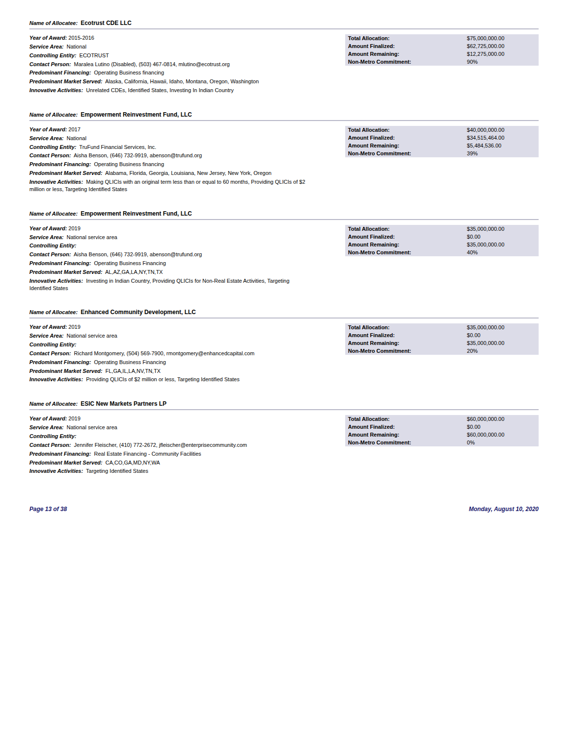Name of Allocatee: Ecotrust CDE LLC
Year of Award: 2015-2016
Service Area: National
Controlling Entity: ECOTRUST
Contact Person: Maralea Lutino (Disabled), (503) 467-0814, mlutino@ecotrust.org
Predominant Financing: Operating Business financing
Predominant Market Served: Alaska, California, Hawaii, Idaho, Montana, Oregon, Washington
Innovative Activities: Unrelated CDEs, Identified States, Investing In Indian Country
| Total Allocation: | $75,000,000.00 |
| Amount Finalized: | $62,725,000.00 |
| Amount Remaining: | $12,275,000.00 |
| Non-Metro Commitment: | 90% |
Name of Allocatee: Empowerment Reinvestment Fund, LLC
Year of Award: 2017
Service Area: National
Controlling Entity: TruFund Financial Services, Inc.
Contact Person: Aisha Benson, (646) 732-9919, abenson@trufund.org
Predominant Financing: Operating Business financing
Predominant Market Served: Alabama, Florida, Georgia, Louisiana, New Jersey, New York, Oregon
Innovative Activities: Making QLICIs with an original term less than or equal to 60 months, Providing QLICIs of $2 million or less, Targeting Identified States
| Total Allocation: | $40,000,000.00 |
| Amount Finalized: | $34,515,464.00 |
| Amount Remaining: | $5,484,536.00 |
| Non-Metro Commitment: | 39% |
Name of Allocatee: Empowerment Reinvestment Fund, LLC
Year of Award: 2019
Service Area: National service area
Controlling Entity:
Contact Person: Aisha Benson, (646) 732-9919, abenson@trufund.org
Predominant Financing: Operating Business Financing
Predominant Market Served: AL,AZ,GA,LA,NY,TN,TX
Innovative Activities: Investing in Indian Country, Providing QLICIs for Non-Real Estate Activities, Targeting Identified States
| Total Allocation: | $35,000,000.00 |
| Amount Finalized: | $0.00 |
| Amount Remaining: | $35,000,000.00 |
| Non-Metro Commitment: | 40% |
Name of Allocatee: Enhanced Community Development, LLC
Year of Award: 2019
Service Area: National service area
Controlling Entity:
Contact Person: Richard Montgomery, (504) 569-7900, rmontgomery@enhancedcapital.com
Predominant Financing: Operating Business Financing
Predominant Market Served: FL,GA,IL,LA,NV,TN,TX
Innovative Activities: Providing QLICIs of $2 million or less, Targeting Identified States
| Total Allocation: | $35,000,000.00 |
| Amount Finalized: | $0.00 |
| Amount Remaining: | $35,000,000.00 |
| Non-Metro Commitment: | 20% |
Name of Allocatee: ESIC New Markets Partners LP
Year of Award: 2019
Service Area: National service area
Controlling Entity:
Contact Person: Jennifer Fleischer, (410) 772-2672, jfleischer@enterprisecommunity.com
Predominant Financing: Real Estate Financing - Community Facilities
Predominant Market Served: CA,CO,GA,MD,NY,WA
Innovative Activities: Targeting Identified States
| Total Allocation: | $60,000,000.00 |
| Amount Finalized: | $0.00 |
| Amount Remaining: | $60,000,000.00 |
| Non-Metro Commitment: | 0% |
Page 13 of 38 Monday, August 10, 2020